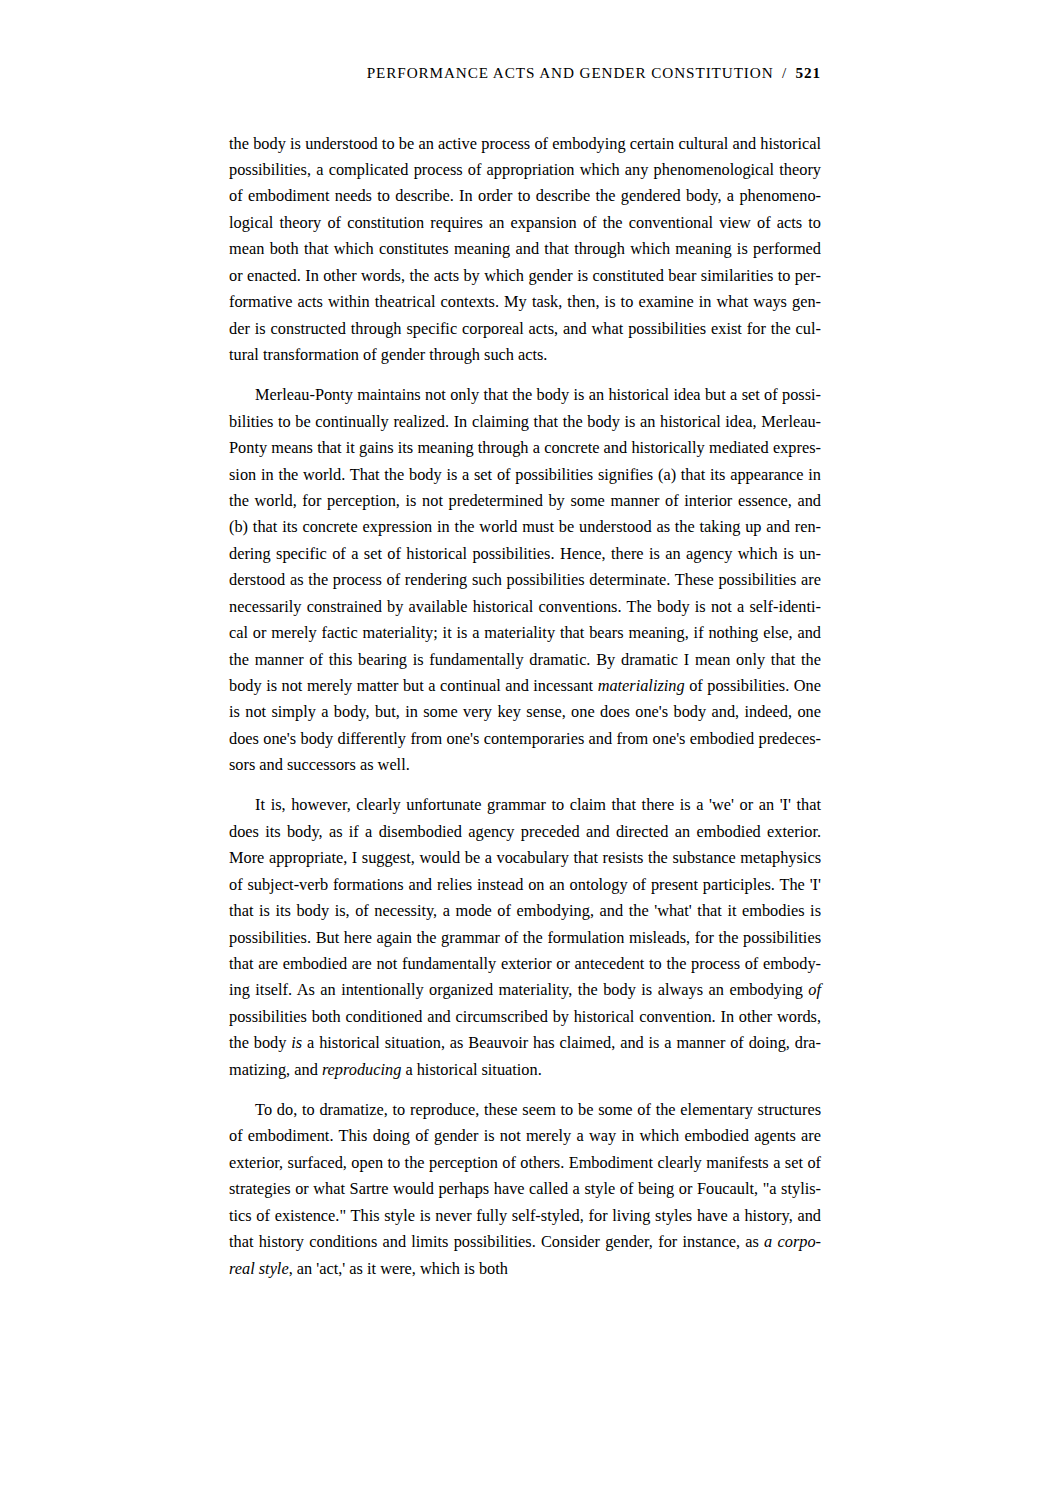Performance Acts and Gender Constitution/521
the body is understood to be an active process of embodying certain cultural and historical possibilities, a complicated process of appropriation which any phenomenological theory of embodiment needs to describe. In order to describe the gendered body, a phenomenological theory of constitution requires an expansion of the conventional view of acts to mean both that which constitutes meaning and that through which meaning is performed or enacted. In other words, the acts by which gender is constituted bear similarities to performative acts within theatrical contexts. My task, then, is to examine in what ways gender is constructed through specific corporeal acts, and what possibilities exist for the cultural transformation of gender through such acts.
Merleau-Ponty maintains not only that the body is an historical idea but a set of possibilities to be continually realized. In claiming that the body is an historical idea, Merleau-Ponty means that it gains its meaning through a concrete and historically mediated expression in the world. That the body is a set of possibilities signifies (a) that its appearance in the world, for perception, is not predetermined by some manner of interior essence, and (b) that its concrete expression in the world must be understood as the taking up and rendering specific of a set of historical possibilities. Hence, there is an agency which is understood as the process of rendering such possibilities determinate. These possibilities are necessarily constrained by available historical conventions. The body is not a self-identical or merely factic materiality; it is a materiality that bears meaning, if nothing else, and the manner of this bearing is fundamentally dramatic. By dramatic I mean only that the body is not merely matter but a continual and incessant materializing of possibilities. One is not simply a body, but, in some very key sense, one does one's body and, indeed, one does one's body differently from one's contemporaries and from one's embodied predecessors and successors as well.
It is, however, clearly unfortunate grammar to claim that there is a 'we' or an 'I' that does its body, as if a disembodied agency preceded and directed an embodied exterior. More appropriate, I suggest, would be a vocabulary that resists the substance metaphysics of subject-verb formations and relies instead on an ontology of present participles. The 'I' that is its body is, of necessity, a mode of embodying, and the 'what' that it embodies is possibilities. But here again the grammar of the formulation misleads, for the possibilities that are embodied are not fundamentally exterior or antecedent to the process of embodying itself. As an intentionally organized materiality, the body is always an embodying of possibilities both conditioned and circumscribed by historical convention. In other words, the body is a historical situation, as Beauvoir has claimed, and is a manner of doing, dramatizing, and reproducing a historical situation.
To do, to dramatize, to reproduce, these seem to be some of the elementary structures of embodiment. This doing of gender is not merely a way in which embodied agents are exterior, surfaced, open to the perception of others. Embodiment clearly manifests a set of strategies or what Sartre would perhaps have called a style of being or Foucault, "a stylistics of existence." This style is never fully self-styled, for living styles have a history, and that history conditions and limits possibilities. Consider gender, for instance, as a corporeal style, an 'act,' as it were, which is both